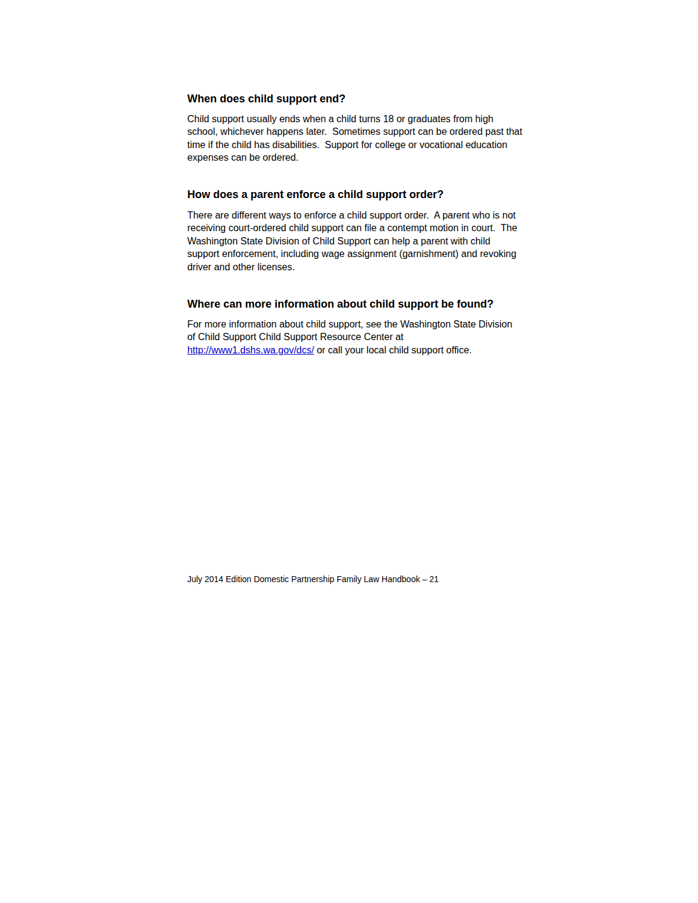When does child support end?
Child support usually ends when a child turns 18 or graduates from high school, whichever happens later. Sometimes support can be ordered past that time if the child has disabilities. Support for college or vocational education expenses can be ordered.
How does a parent enforce a child support order?
There are different ways to enforce a child support order. A parent who is not receiving court-ordered child support can file a contempt motion in court. The Washington State Division of Child Support can help a parent with child support enforcement, including wage assignment (garnishment) and revoking driver and other licenses.
Where can more information about child support be found?
For more information about child support, see the Washington State Division of Child Support Child Support Resource Center at http://www1.dshs.wa.gov/dcs/ or call your local child support office.
July 2014 Edition Domestic Partnership Family Law Handbook – 21